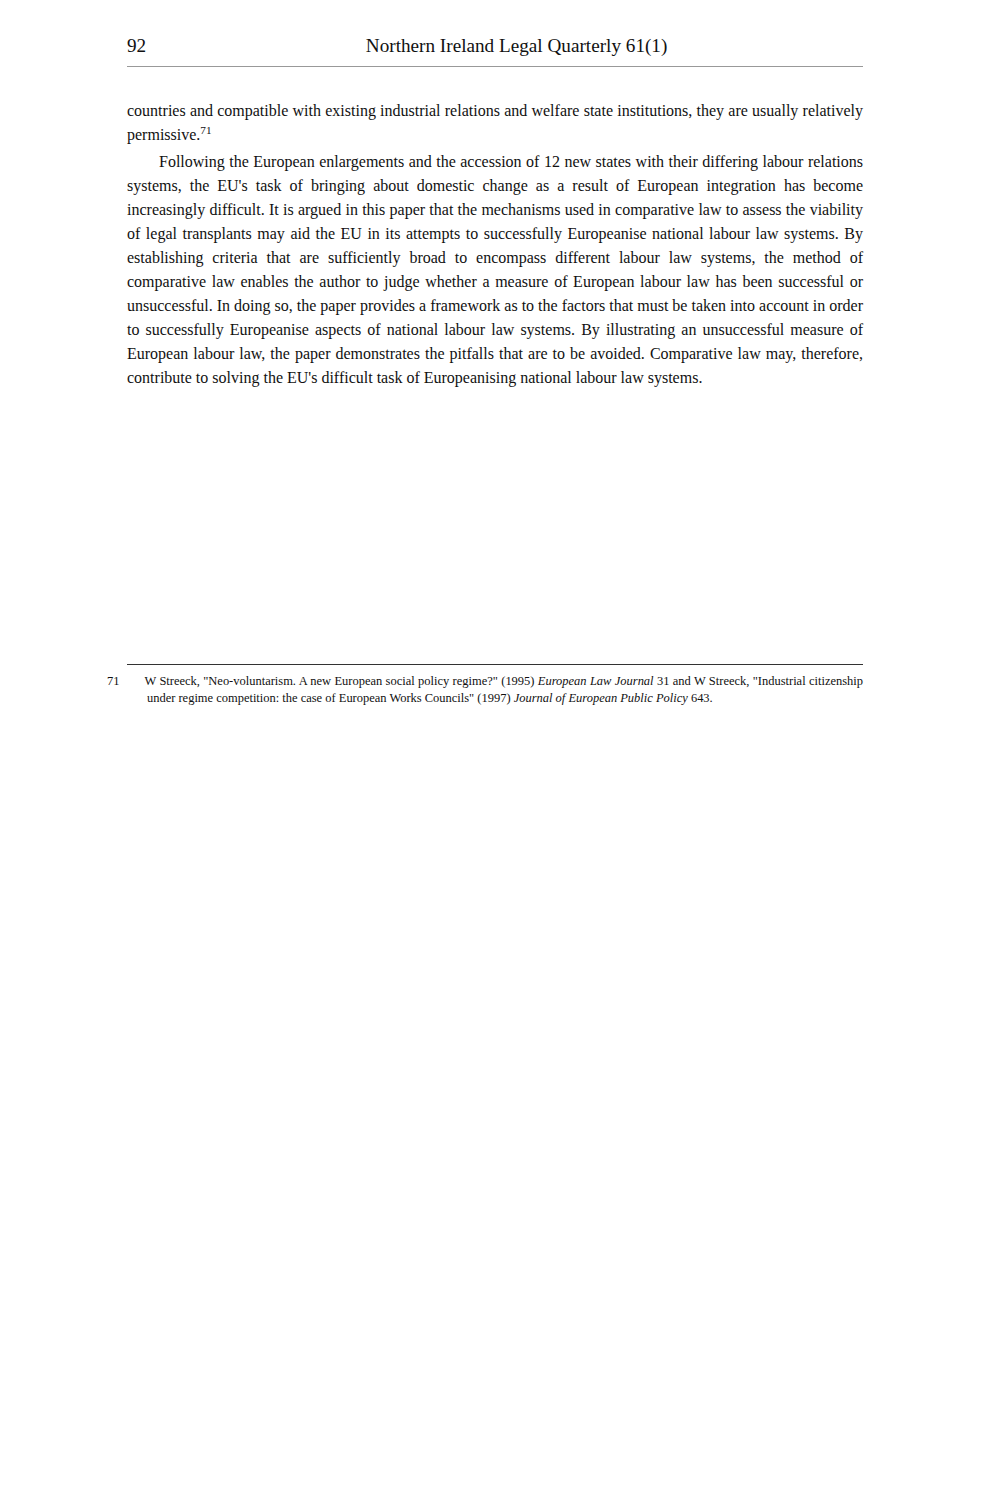92
Northern Ireland Legal Quarterly 61(1)
countries and compatible with existing industrial relations and welfare state institutions, they are usually relatively permissive.71
Following the European enlargements and the accession of 12 new states with their differing labour relations systems, the EU's task of bringing about domestic change as a result of European integration has become increasingly difficult. It is argued in this paper that the mechanisms used in comparative law to assess the viability of legal transplants may aid the EU in its attempts to successfully Europeanise national labour law systems. By establishing criteria that are sufficiently broad to encompass different labour law systems, the method of comparative law enables the author to judge whether a measure of European labour law has been successful or unsuccessful. In doing so, the paper provides a framework as to the factors that must be taken into account in order to successfully Europeanise aspects of national labour law systems. By illustrating an unsuccessful measure of European labour law, the paper demonstrates the pitfalls that are to be avoided. Comparative law may, therefore, contribute to solving the EU's difficult task of Europeanising national labour law systems.
71 W Streeck, "Neo-voluntarism. A new European social policy regime?" (1995) European Law Journal 31 and W Streeck, "Industrial citizenship under regime competition: the case of European Works Councils" (1997) Journal of European Public Policy 643.